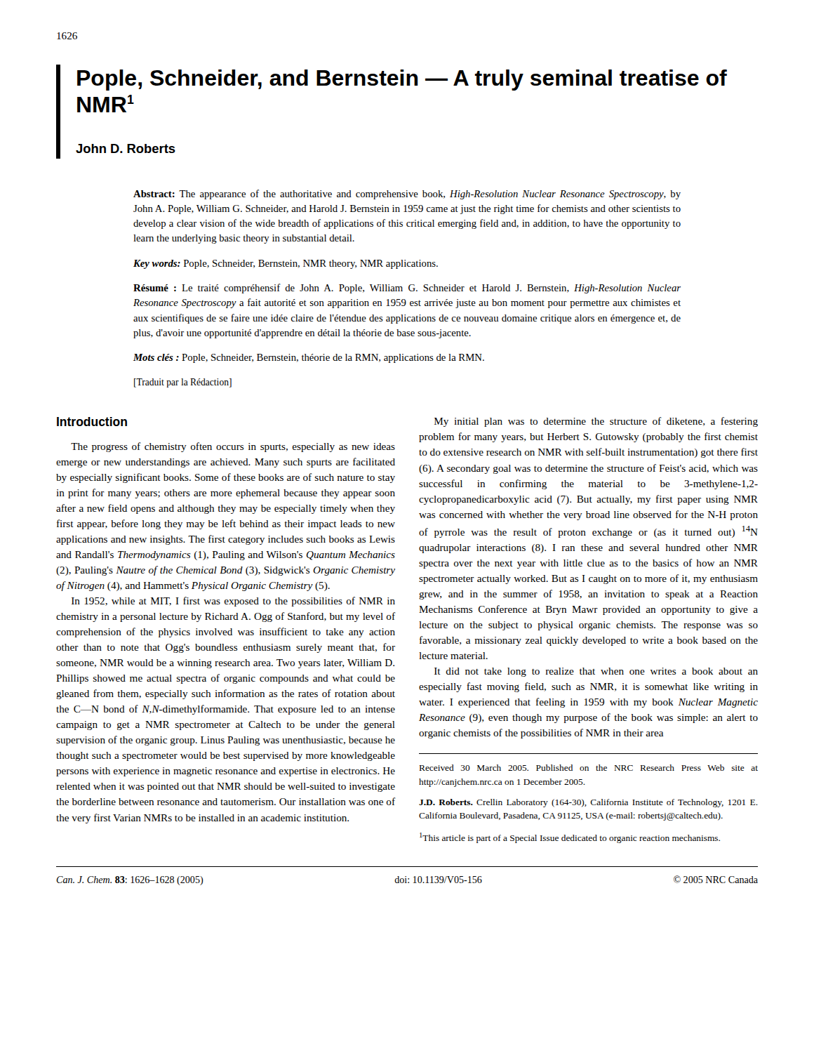1626
Pople, Schneider, and Bernstein — A truly seminal treatise of NMR1
John D. Roberts
Abstract: The appearance of the authoritative and comprehensive book, High-Resolution Nuclear Resonance Spectroscopy, by John A. Pople, William G. Schneider, and Harold J. Bernstein in 1959 came at just the right time for chemists and other scientists to develop a clear vision of the wide breadth of applications of this critical emerging field and, in addition, to have the opportunity to learn the underlying basic theory in substantial detail.
Key words: Pople, Schneider, Bernstein, NMR theory, NMR applications.
Résumé : Le traité compréhensif de John A. Pople, William G. Schneider et Harold J. Bernstein, High-Resolution Nuclear Resonance Spectroscopy a fait autorité et son apparition en 1959 est arrivée juste au bon moment pour permettre aux chimistes et aux scientifiques de se faire une idée claire de l'étendue des applications de ce nouveau domaine critique alors en émergence et, de plus, d'avoir une opportunité d'apprendre en détail la théorie de base sous-jacente.
Mots clés : Pople, Schneider, Bernstein, théorie de la RMN, applications de la RMN.
[Traduit par la Rédaction]
Introduction
The progress of chemistry often occurs in spurts, especially as new ideas emerge or new understandings are achieved. Many such spurts are facilitated by especially significant books. Some of these books are of such nature to stay in print for many years; others are more ephemeral because they appear soon after a new field opens and although they may be especially timely when they first appear, before long they may be left behind as their impact leads to new applications and new insights. The first category includes such books as Lewis and Randall's Thermodynamics (1), Pauling and Wilson's Quantum Mechanics (2), Pauling's Nautre of the Chemical Bond (3), Sidgwick's Organic Chemistry of Nitrogen (4), and Hammett's Physical Organic Chemistry (5).
In 1952, while at MIT, I first was exposed to the possibilities of NMR in chemistry in a personal lecture by Richard A. Ogg of Stanford, but my level of comprehension of the physics involved was insufficient to take any action other than to note that Ogg's boundless enthusiasm surely meant that, for someone, NMR would be a winning research area. Two years later, William D. Phillips showed me actual spectra of organic compounds and what could be gleaned from them, especially such information as the rates of rotation about the C—N bond of N,N-dimethylformamide. That exposure led to an intense campaign to get a NMR spectrometer at Caltech to be under the general supervision of the organic group. Linus Pauling was unenthusiastic, because he thought such a spectrometer would be best supervised by more knowledgeable persons with experience in magnetic resonance and expertise in electronics. He relented when it was pointed out that NMR should be well-suited to investigate the borderline between resonance and tautomerism. Our installation was one of the very first Varian NMRs to be installed in an academic institution.
My initial plan was to determine the structure of diketene, a festering problem for many years, but Herbert S. Gutowsky (probably the first chemist to do extensive research on NMR with self-built instrumentation) got there first (6). A secondary goal was to determine the structure of Feist's acid, which was successful in confirming the material to be 3-methylene-1,2-cyclopropanedicarboxylic acid (7). But actually, my first paper using NMR was concerned with whether the very broad line observed for the N-H proton of pyrrole was the result of proton exchange or (as it turned out) 14N quadrupolar interactions (8). I ran these and several hundred other NMR spectra over the next year with little clue as to the basics of how an NMR spectrometer actually worked. But as I caught on to more of it, my enthusiasm grew, and in the summer of 1958, an invitation to speak at a Reaction Mechanisms Conference at Bryn Mawr provided an opportunity to give a lecture on the subject to physical organic chemists. The response was so favorable, a missionary zeal quickly developed to write a book based on the lecture material.
It did not take long to realize that when one writes a book about an especially fast moving field, such as NMR, it is somewhat like writing in water. I experienced that feeling in 1959 with my book Nuclear Magnetic Resonance (9), even though my purpose of the book was simple: an alert to organic chemists of the possibilities of NMR in their area
Received 30 March 2005. Published on the NRC Research Press Web site at http://canjchem.nrc.ca on 1 December 2005.
J.D. Roberts. Crellin Laboratory (164-30), California Institute of Technology, 1201 E. California Boulevard, Pasadena, CA 91125, USA (e-mail: robertsj@caltech.edu).
1This article is part of a Special Issue dedicated to organic reaction mechanisms.
Can. J. Chem. 83: 1626–1628 (2005)
doi: 10.1139/V05-156
© 2005 NRC Canada